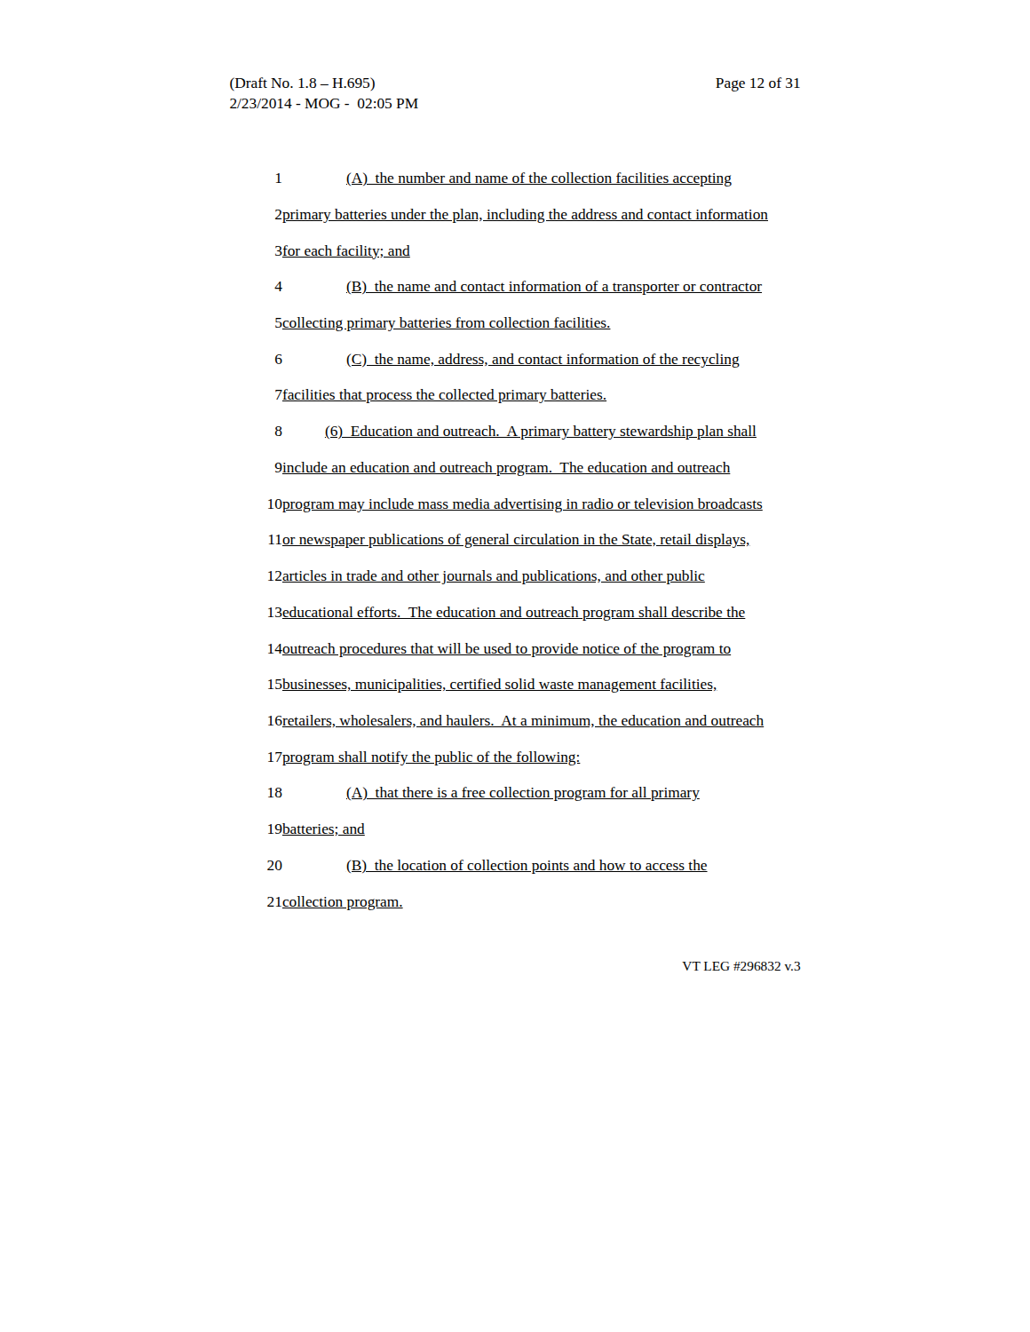(Draft No. 1.8 – H.695)
2/23/2014 - MOG - 02:05 PM
Page 12 of 31
| 1 | (A) the number and name of the collection facilities accepting |
| 2 | primary batteries under the plan, including the address and contact information |
| 3 | for each facility; and |
| 4 | (B) the name and contact information of a transporter or contractor |
| 5 | collecting primary batteries from collection facilities. |
| 6 | (C) the name, address, and contact information of the recycling |
| 7 | facilities that process the collected primary batteries. |
| 8 | (6) Education and outreach. A primary battery stewardship plan shall |
| 9 | include an education and outreach program. The education and outreach |
| 10 | program may include mass media advertising in radio or television broadcasts |
| 11 | or newspaper publications of general circulation in the State, retail displays, |
| 12 | articles in trade and other journals and publications, and other public |
| 13 | educational efforts. The education and outreach program shall describe the |
| 14 | outreach procedures that will be used to provide notice of the program to |
| 15 | businesses, municipalities, certified solid waste management facilities, |
| 16 | retailers, wholesalers, and haulers. At a minimum, the education and outreach |
| 17 | program shall notify the public of the following: |
| 18 | (A) that there is a free collection program for all primary |
| 19 | batteries; and |
| 20 | (B) the location of collection points and how to access the |
| 21 | collection program. |
VT LEG #296832 v.3